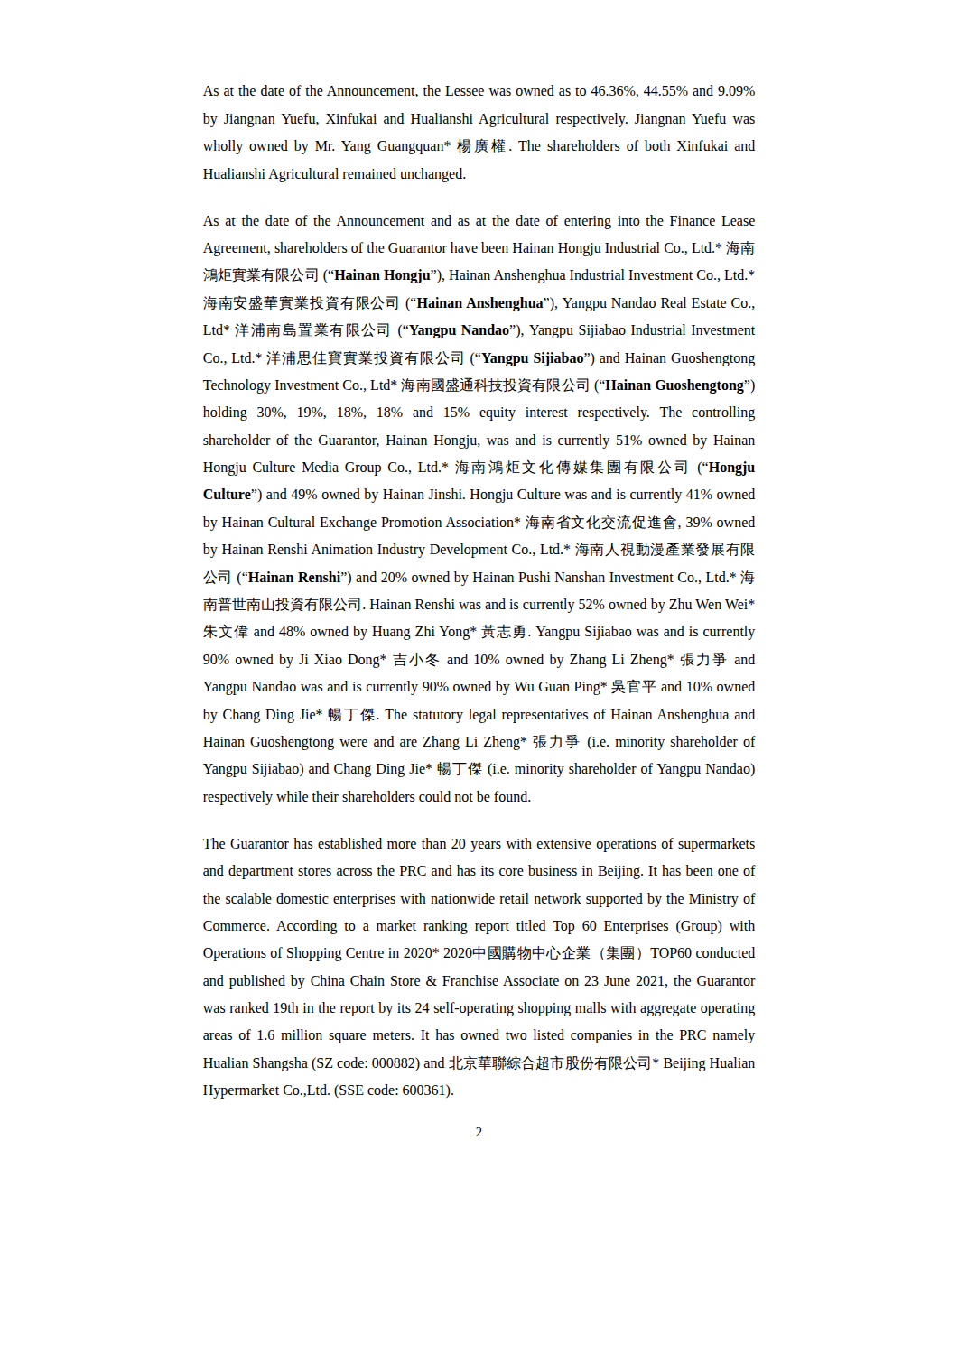As at the date of the Announcement, the Lessee was owned as to 46.36%, 44.55% and 9.09% by Jiangnan Yuefu, Xinfukai and Hualianshi Agricultural respectively. Jiangnan Yuefu was wholly owned by Mr. Yang Guangquan* 楊廣權. The shareholders of both Xinfukai and Hualianshi Agricultural remained unchanged.
As at the date of the Announcement and as at the date of entering into the Finance Lease Agreement, shareholders of the Guarantor have been Hainan Hongju Industrial Co., Ltd.* 海南鴻炬實業有限公司 (“Hainan Hongju”), Hainan Anshenghua Industrial Investment Co., Ltd.* 海南安盛華實業投資有限公司 (“Hainan Anshenghua”), Yangpu Nandao Real Estate Co., Ltd* 洋浦南島置業有限公司 (“Yangpu Nandao”), Yangpu Sijiabao Industrial Investment Co., Ltd.* 洋浦思佳寶實業投資有限公司 (“Yangpu Sijiabao”) and Hainan Guoshengtong Technology Investment Co., Ltd* 海南國盛通科技投資有限公司 (“Hainan Guoshengtong”) holding 30%, 19%, 18%, 18% and 15% equity interest respectively. The controlling shareholder of the Guarantor, Hainan Hongju, was and is currently 51% owned by Hainan Hongju Culture Media Group Co., Ltd.* 海南鴻炬文化傳媒集團有限公司 (“Hongju Culture”) and 49% owned by Hainan Jinshi. Hongju Culture was and is currently 41% owned by Hainan Cultural Exchange Promotion Association* 海南省文化交流促進會, 39% owned by Hainan Renshi Animation Industry Development Co., Ltd.* 海南人視動漫產業發展有限公司 (“Hainan Renshi”) and 20% owned by Hainan Pushi Nanshan Investment Co., Ltd.* 海南普世南山投資有限公司. Hainan Renshi was and is currently 52% owned by Zhu Wen Wei* 朱文偉 and 48% owned by Huang Zhi Yong* 黃志勇. Yangpu Sijiabao was and is currently 90% owned by Ji Xiao Dong* 吉小冬 and 10% owned by Zhang Li Zheng* 張力爭 and Yangpu Nandao was and is currently 90% owned by Wu Guan Ping* 吳官平 and 10% owned by Chang Ding Jie* 暢丁傑. The statutory legal representatives of Hainan Anshenghua and Hainan Guoshengtong were and are Zhang Li Zheng* 張力爭 (i.e. minority shareholder of Yangpu Sijiabao) and Chang Ding Jie* 暢丁傑 (i.e. minority shareholder of Yangpu Nandao) respectively while their shareholders could not be found.
The Guarantor has established more than 20 years with extensive operations of supermarkets and department stores across the PRC and has its core business in Beijing. It has been one of the scalable domestic enterprises with nationwide retail network supported by the Ministry of Commerce. According to a market ranking report titled Top 60 Enterprises (Group) with Operations of Shopping Centre in 2020* 2020中國購物中心企業（集團）TOP60 conducted and published by China Chain Store & Franchise Associate on 23 June 2021, the Guarantor was ranked 19th in the report by its 24 self-operating shopping malls with aggregate operating areas of 1.6 million square meters. It has owned two listed companies in the PRC namely Hualian Shangsha (SZ code: 000882) and 北京華聯綜合超市股份有限公司* Beijing Hualian Hypermarket Co.,Ltd. (SSE code: 600361).
2